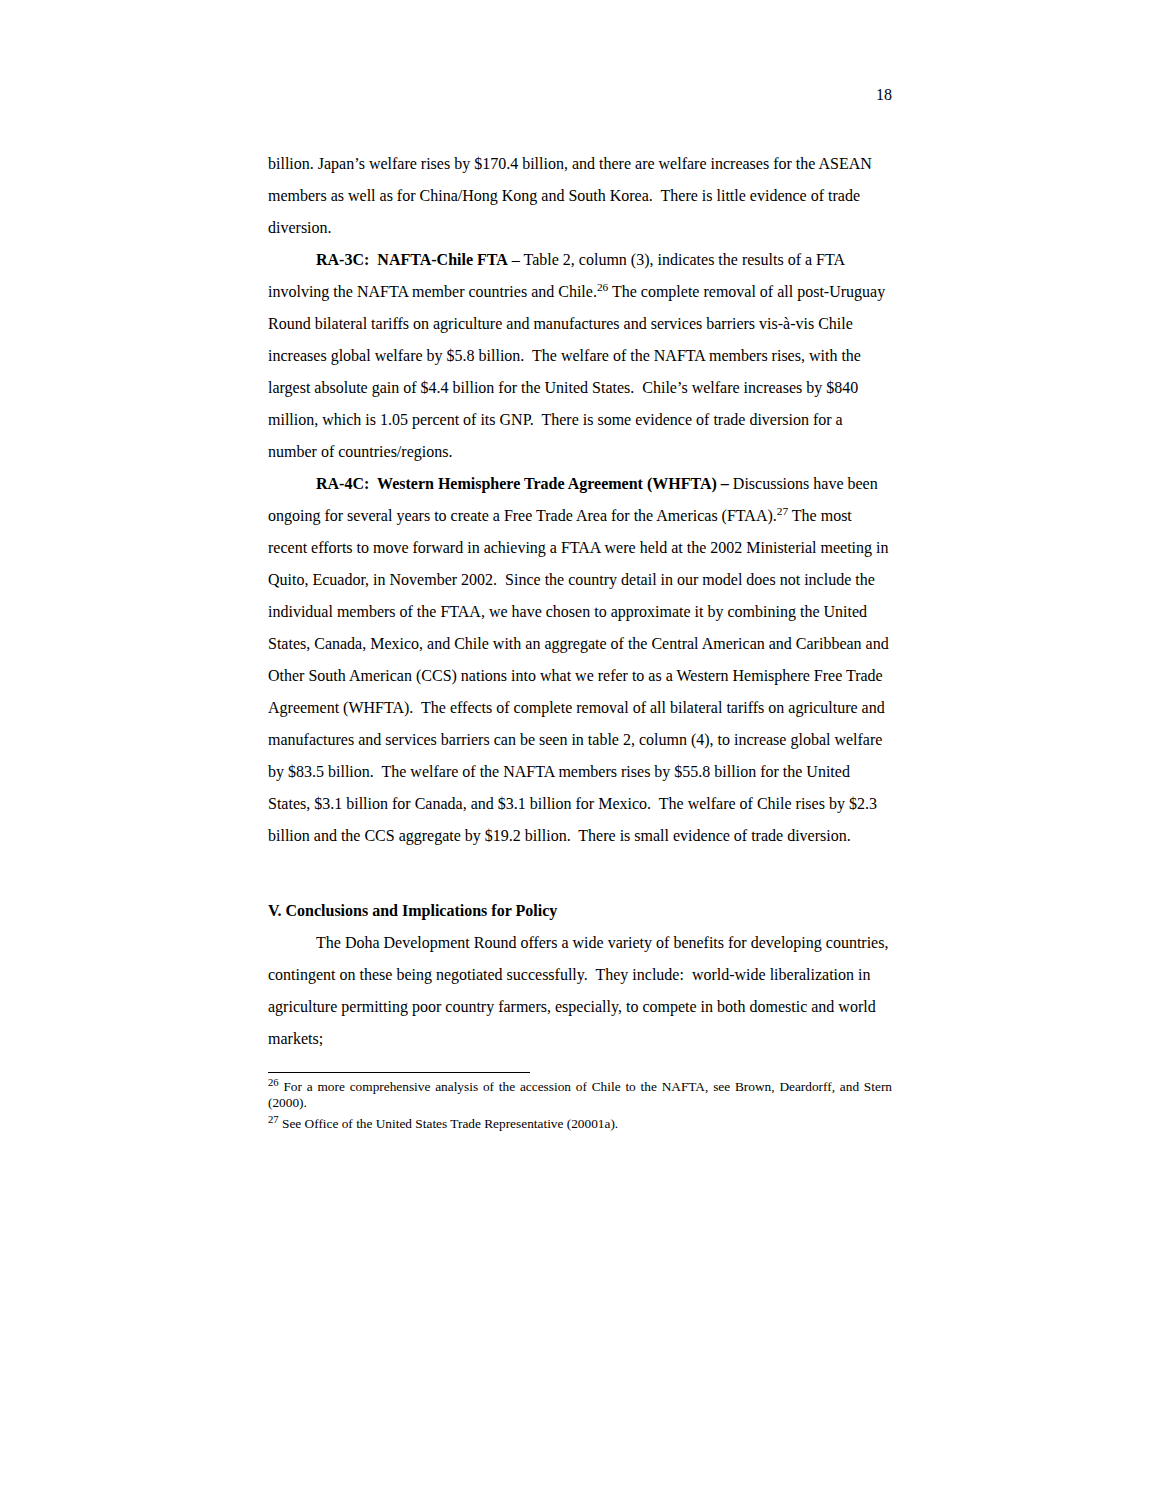18
billion. Japan’s welfare rises by $170.4 billion, and there are welfare increases for the ASEAN members as well as for China/Hong Kong and South Korea. There is little evidence of trade diversion.
RA-3C: NAFTA-Chile FTA – Table 2, column (3), indicates the results of a FTA involving the NAFTA member countries and Chile.26 The complete removal of all post-Uruguay Round bilateral tariffs on agriculture and manufactures and services barriers vis-à-vis Chile increases global welfare by $5.8 billion. The welfare of the NAFTA members rises, with the largest absolute gain of $4.4 billion for the United States. Chile’s welfare increases by $840 million, which is 1.05 percent of its GNP. There is some evidence of trade diversion for a number of countries/regions.
RA-4C: Western Hemisphere Trade Agreement (WHFTA) – Discussions have been ongoing for several years to create a Free Trade Area for the Americas (FTAA).27 The most recent efforts to move forward in achieving a FTAA were held at the 2002 Ministerial meeting in Quito, Ecuador, in November 2002. Since the country detail in our model does not include the individual members of the FTAA, we have chosen to approximate it by combining the United States, Canada, Mexico, and Chile with an aggregate of the Central American and Caribbean and Other South American (CCS) nations into what we refer to as a Western Hemisphere Free Trade Agreement (WHFTA). The effects of complete removal of all bilateral tariffs on agriculture and manufactures and services barriers can be seen in table 2, column (4), to increase global welfare by $83.5 billion. The welfare of the NAFTA members rises by $55.8 billion for the United States, $3.1 billion for Canada, and $3.1 billion for Mexico. The welfare of Chile rises by $2.3 billion and the CCS aggregate by $19.2 billion. There is small evidence of trade diversion.
V. Conclusions and Implications for Policy
The Doha Development Round offers a wide variety of benefits for developing countries, contingent on these being negotiated successfully. They include: world-wide liberalization in agriculture permitting poor country farmers, especially, to compete in both domestic and world markets;
26 For a more comprehensive analysis of the accession of Chile to the NAFTA, see Brown, Deardorff, and Stern (2000).
27 See Office of the United States Trade Representative (20001a).